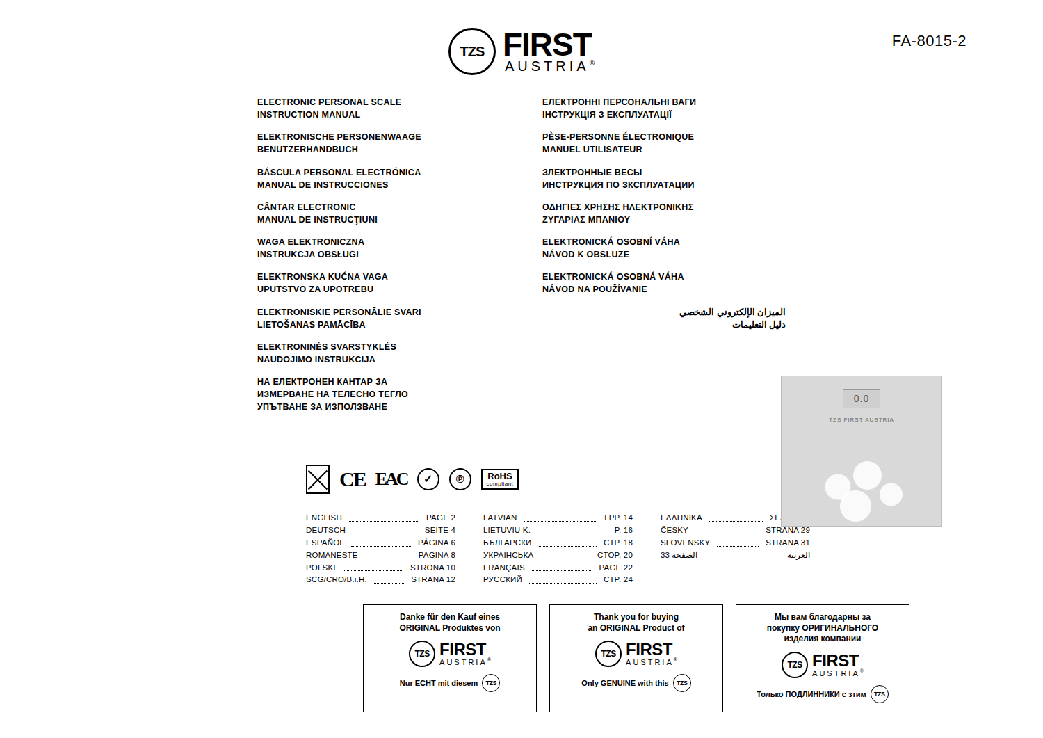TZS
FIRST
AUSTRIA®
FA-8015-2
ELECTRONIC PERSONAL SCALE
INSTRUCTION MANUAL
ELEKTRONISCHE PERSONENWAAGE
BENUTZERHANDBUCH
BÁSCULA PERSONAL ELECTRÓNICA
MANUAL DE INSTRUCCIONES
CÂNTAR ELECTRONIC
MANUAL DE INSTRUCŢIUNI
WAGA ELEKTRONICZNA
INSTRUKCJA OBSŁUGI
ELEKTRONSKA KUĆNA VAGA
UPUTSTVO ZA UPOTREBU
ELEKTRONISKIE PERSONĀLIE SVARI
LIETOŠANAS PAMĀCĪBA
ELEKTRONINĖS SVARSTYKLĖS
NAUDOJIMO INSTRUKCIJA
НА ЕЛЕКТРОНЕН КАНТАР ЗА
ИЗМЕРВАНЕ НА ТЕЛЕСНО ТЕГЛО
УПЪТВАНЕ ЗА ИЗПОЛЗВАНЕ
ЕЛЕКТРОННІ ПЕРСОНАЛЬНІ ВАГИ
ІНСТРУКЦІЯ З ЕКСПЛУАТАЦІЇ
PÈSE-PERSONNE ÉLECTRONIQUE
MANUEL UTILISATEUR
ЗЛЕКТРОННЫЕ ВЕСЫ
ИНСТРУКЦИЯ ПО ЗКСПЛУАТАЦИИ
ΟΔΗΓΙΕΣ ΧΡΗΣΗΣ ΗΛΕΚΤΡΟΝΙΚΗΣ
ΖΥΓΑΡΙΑΣ ΜΠΑΝΙΟΥ
ELEKTRONICKÁ OSOBNÍ VÁHA
NÁVOD K OBSLUZE
ELEKTRONICKÁ OSOBNÁ VÁHA
NÁVOD NA POUŽÍVANIE
الميزان الإلكتروني الشخصي
دليل التعليمات
0.0
TZS FIRST AUSTRIA
CE EAC ✓ ℗ RoHScompliant
ENGLISH PAGE 2
DEUTSCH SEITE 4
ESPAÑOL PÁGINA 6
ROMANESTE PAGINA 8
POLSKI STRONA 10
SCG/CRO/B.i.H. STRANA 12
LATVIAN LPP. 14
LIETUVIU K. P. 16
БЪЛГАРСКИ CTP. 18
УКРАЇНСЬКА CTOP. 20
FRANÇAIS PAGE 22
РУССКИЙ CTP. 24
ΕΛΛΗΝΙΚΑ ΣΕΛΙΔΑ 27
ČESKY STRANA 29
SLOVENSKY STRANA 31
33 الصفحة العربية
Danke für den Kauf eines
ORIGINAL Produktes von
TZS
FIRST
AUSTRIA®
Nur ECHT mit diesem TZS
Thank you for buying
an ORIGINAL Product of
TZS
FIRST
AUSTRIA®
Only GENUINE with this TZS
Мы вам благодарны за
покупку ОРИГИНАЛЬНОГО
изделия компании
TZS
FIRST
AUSTRIA®
Только ПОДЛИННИКИ с зтим TZS